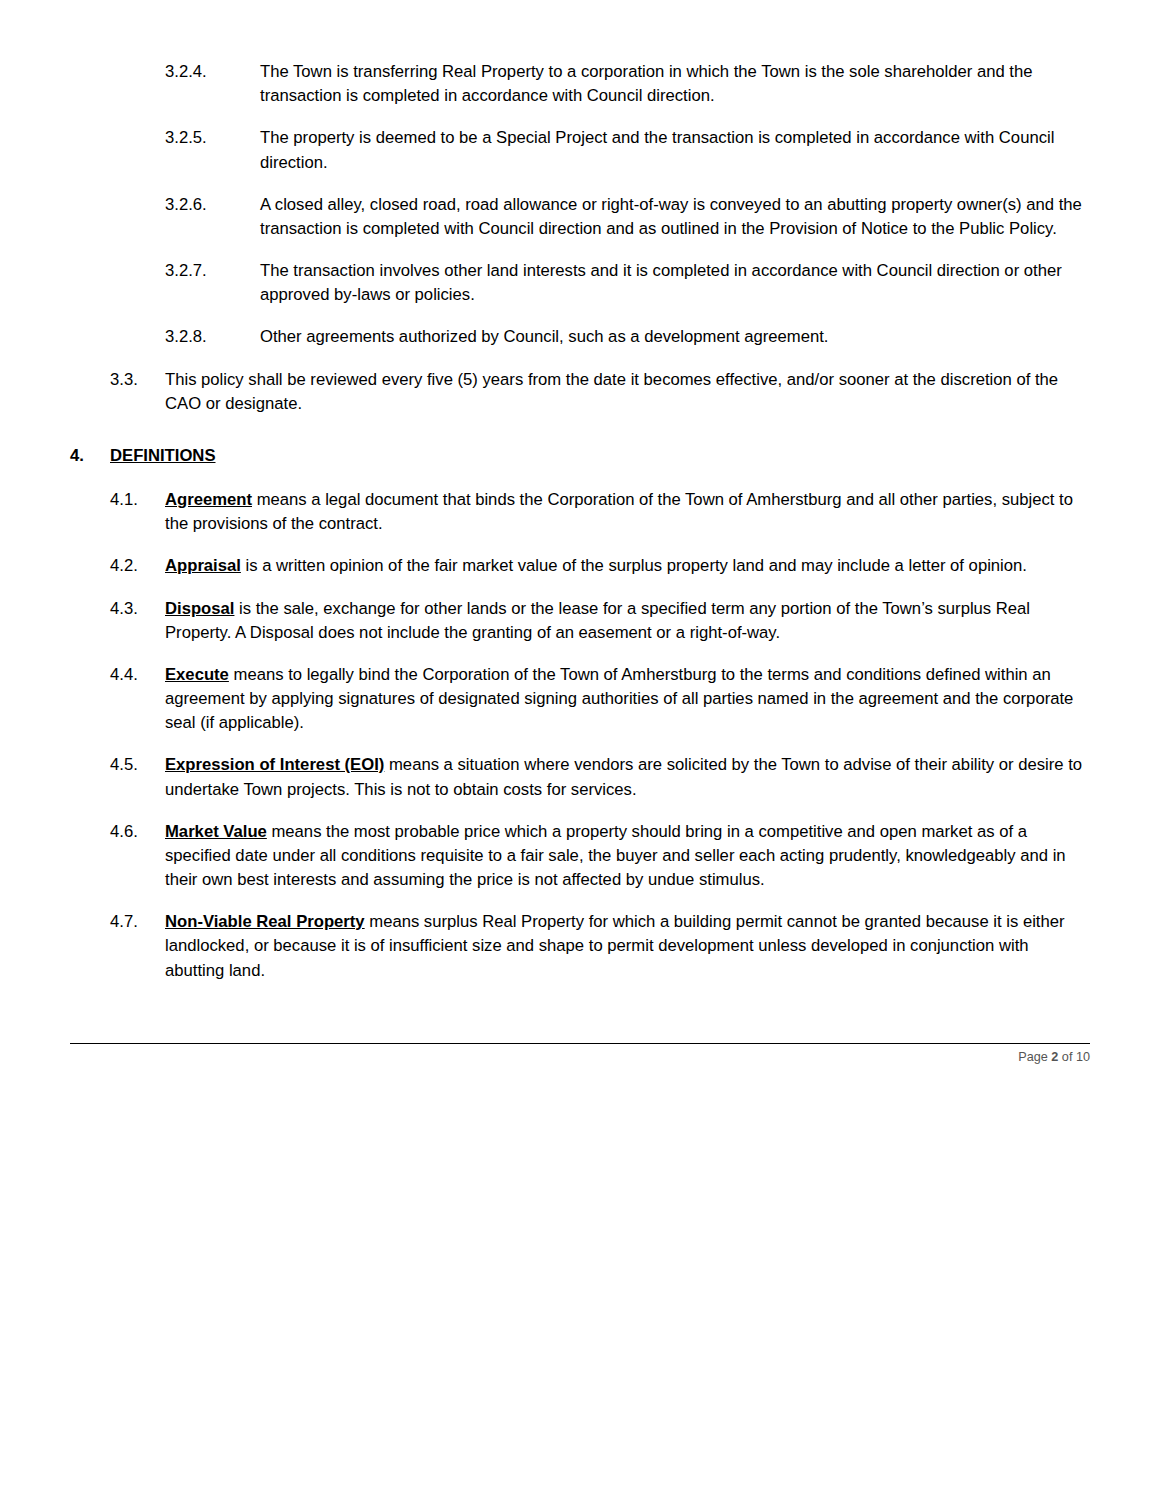3.2.4. The Town is transferring Real Property to a corporation in which the Town is the sole shareholder and the transaction is completed in accordance with Council direction.
3.2.5. The property is deemed to be a Special Project and the transaction is completed in accordance with Council direction.
3.2.6. A closed alley, closed road, road allowance or right-of-way is conveyed to an abutting property owner(s) and the transaction is completed with Council direction and as outlined in the Provision of Notice to the Public Policy.
3.2.7. The transaction involves other land interests and it is completed in accordance with Council direction or other approved by-laws or policies.
3.2.8. Other agreements authorized by Council, such as a development agreement.
3.3. This policy shall be reviewed every five (5) years from the date it becomes effective, and/or sooner at the discretion of the CAO or designate.
4. DEFINITIONS
4.1. Agreement means a legal document that binds the Corporation of the Town of Amherstburg and all other parties, subject to the provisions of the contract.
4.2. Appraisal is a written opinion of the fair market value of the surplus property land and may include a letter of opinion.
4.3. Disposal is the sale, exchange for other lands or the lease for a specified term any portion of the Town’s surplus Real Property. A Disposal does not include the granting of an easement or a right-of-way.
4.4. Execute means to legally bind the Corporation of the Town of Amherstburg to the terms and conditions defined within an agreement by applying signatures of designated signing authorities of all parties named in the agreement and the corporate seal (if applicable).
4.5. Expression of Interest (EOI) means a situation where vendors are solicited by the Town to advise of their ability or desire to undertake Town projects. This is not to obtain costs for services.
4.6. Market Value means the most probable price which a property should bring in a competitive and open market as of a specified date under all conditions requisite to a fair sale, the buyer and seller each acting prudently, knowledgeably and in their own best interests and assuming the price is not affected by undue stimulus.
4.7. Non-Viable Real Property means surplus Real Property for which a building permit cannot be granted because it is either landlocked, or because it is of insufficient size and shape to permit development unless developed in conjunction with abutting land.
Page 2 of 10